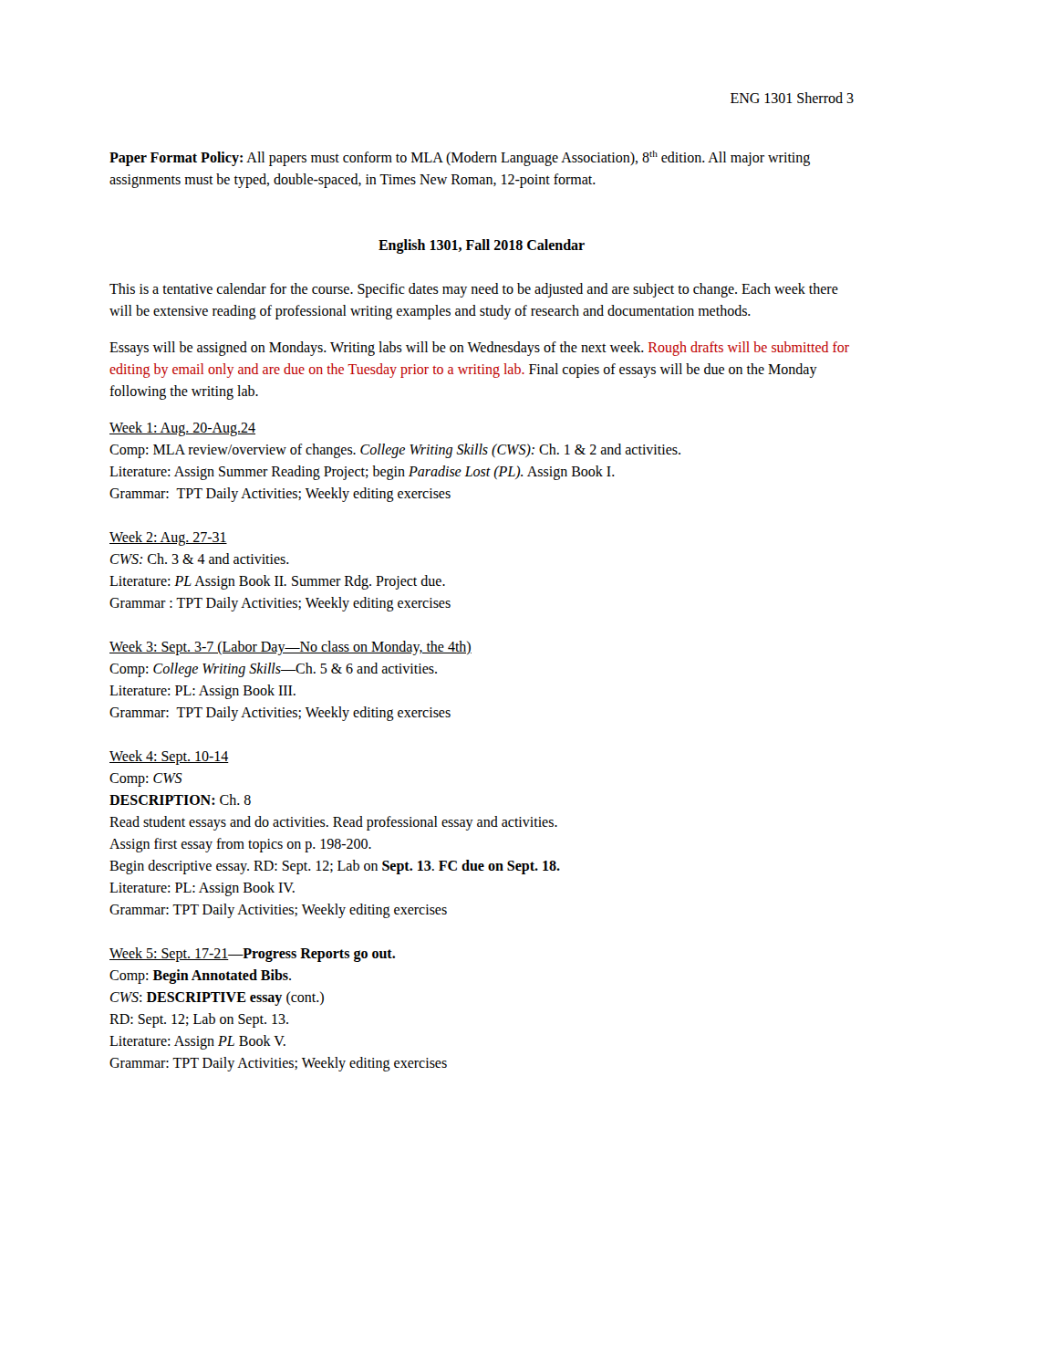ENG 1301 Sherrod 3
Paper Format Policy: All papers must conform to MLA (Modern Language Association), 8th edition. All major writing assignments must be typed, double-spaced, in Times New Roman, 12-point format.
English 1301, Fall 2018 Calendar
This is a tentative calendar for the course. Specific dates may need to be adjusted and are subject to change. Each week there will be extensive reading of professional writing examples and study of research and documentation methods.
Essays will be assigned on Mondays. Writing labs will be on Wednesdays of the next week. Rough drafts will be submitted for editing by email only and are due on the Tuesday prior to a writing lab. Final copies of essays will be due on the Monday following the writing lab.
Week 1: Aug. 20-Aug.24
Comp: MLA review/overview of changes. College Writing Skills (CWS): Ch. 1 & 2 and activities.
Literature: Assign Summer Reading Project; begin Paradise Lost (PL). Assign Book I.
Grammar: TPT Daily Activities; Weekly editing exercises
Week 2: Aug. 27-31
CWS: Ch. 3 & 4 and activities.
Literature: PL Assign Book II. Summer Rdg. Project due.
Grammar : TPT Daily Activities; Weekly editing exercises
Week 3: Sept. 3-7 (Labor Day—No class on Monday, the 4th)
Comp: College Writing Skills—Ch. 5 & 6 and activities.
Literature: PL: Assign Book III.
Grammar: TPT Daily Activities; Weekly editing exercises
Week 4: Sept. 10-14
Comp: CWS
DESCRIPTION: Ch. 8
Read student essays and do activities. Read professional essay and activities.
Assign first essay from topics on p. 198-200.
Begin descriptive essay. RD: Sept. 12; Lab on Sept. 13. FC due on Sept. 18.
Literature: PL: Assign Book IV.
Grammar: TPT Daily Activities; Weekly editing exercises
Week 5: Sept. 17-21—Progress Reports go out.
Comp: Begin Annotated Bibs.
CWS: DESCRIPTIVE essay (cont.)
RD: Sept. 12; Lab on Sept. 13.
Literature: Assign PL Book V.
Grammar: TPT Daily Activities; Weekly editing exercises